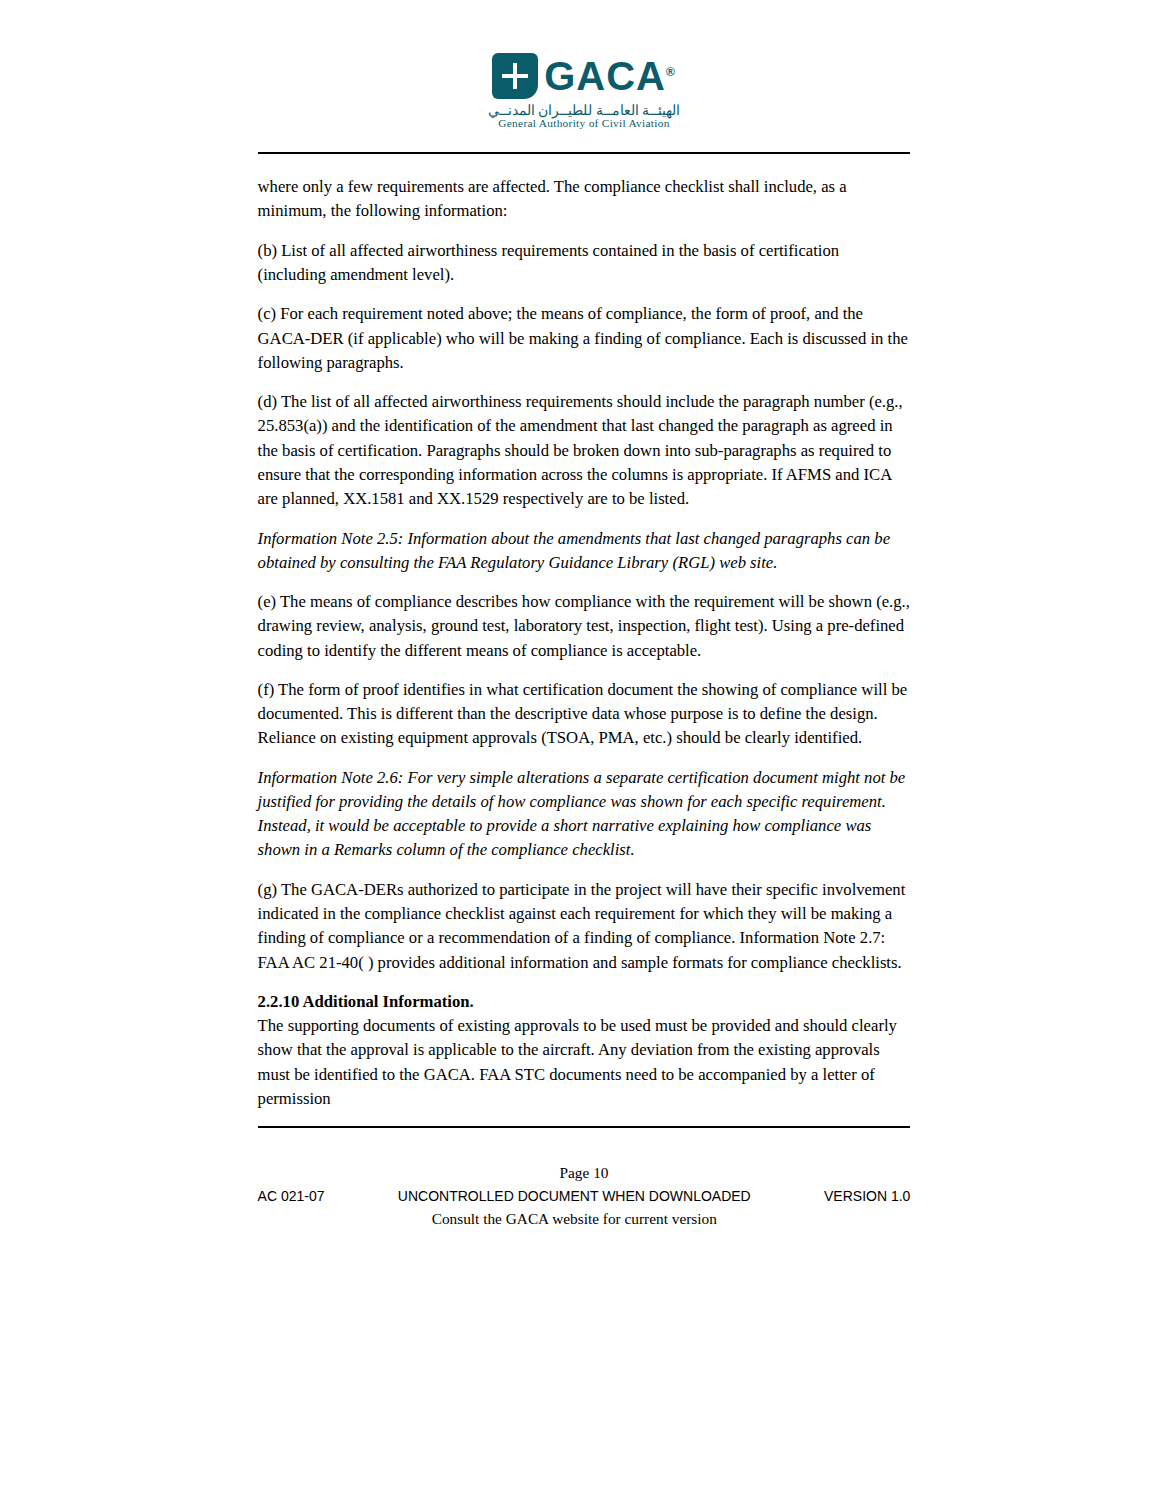GACA®
الهيئــة العامــة للطيــران المدنــي
General Authority of Civil Aviation
where only a few requirements are affected. The compliance checklist shall include, as a minimum, the following information:
(b) List of all affected airworthiness requirements contained in the basis of certification (including amendment level).
(c) For each requirement noted above; the means of compliance, the form of proof, and the GACA-DER (if applicable) who will be making a finding of compliance. Each is discussed in the following paragraphs.
(d) The list of all affected airworthiness requirements should include the paragraph number (e.g., 25.853(a)) and the identification of the amendment that last changed the paragraph as agreed in the basis of certification. Paragraphs should be broken down into sub-paragraphs as required to ensure that the corresponding information across the columns is appropriate. If AFMS and ICA are planned, XX.1581 and XX.1529 respectively are to be listed.
Information Note 2.5: Information about the amendments that last changed paragraphs can be obtained by consulting the FAA Regulatory Guidance Library (RGL) web site.
(e) The means of compliance describes how compliance with the requirement will be shown (e.g., drawing review, analysis, ground test, laboratory test, inspection, flight test). Using a pre-defined coding to identify the different means of compliance is acceptable.
(f) The form of proof identifies in what certification document the showing of compliance will be documented. This is different than the descriptive data whose purpose is to define the design. Reliance on existing equipment approvals (TSOA, PMA, etc.) should be clearly identified.
Information Note 2.6: For very simple alterations a separate certification document might not be justified for providing the details of how compliance was shown for each specific requirement. Instead, it would be acceptable to provide a short narrative explaining how compliance was shown in a Remarks column of the compliance checklist.
(g) The GACA-DERs authorized to participate in the project will have their specific involvement indicated in the compliance checklist against each requirement for which they will be making a finding of compliance or a recommendation of a finding of compliance. Information Note 2.7: FAA AC 21-40( ) provides additional information and sample formats for compliance checklists.
2.2.10 Additional Information.
The supporting documents of existing approvals to be used must be provided and should clearly show that the approval is applicable to the aircraft. Any deviation from the existing approvals must be identified to the GACA. FAA STC documents need to be accompanied by a letter of permission
Page 10
AC 021-07
UNCONTROLLED DOCUMENT WHEN DOWNLOADED
Consult the GACA website for current version
VERSION 1.0